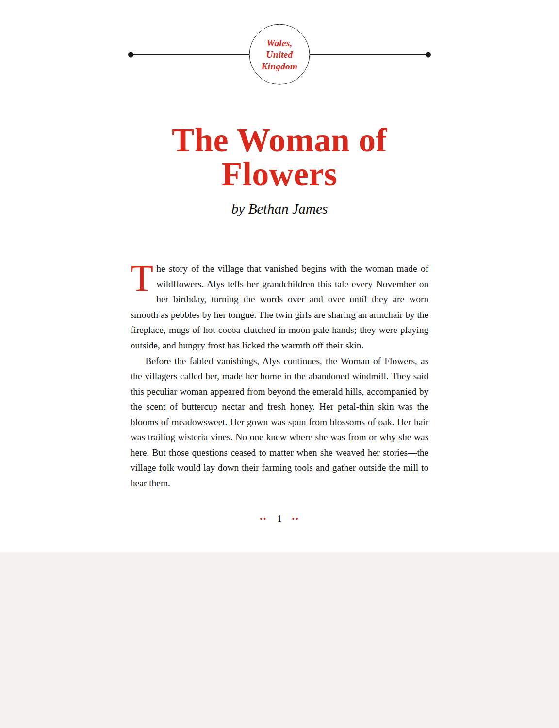Wales,
United
Kingdom
The Woman of Flowers
by Bethan James
The story of the village that vanished begins with the woman made of wildflowers. Alys tells her grandchildren this tale every November on her birthday, turning the words over and over until they are worn smooth as pebbles by her tongue. The twin girls are sharing an armchair by the fireplace, mugs of hot cocoa clutched in moon-pale hands; they were playing outside, and hungry frost has licked the warmth off their skin.
Before the fabled vanishings, Alys continues, the Woman of Flowers, as the villagers called her, made her home in the abandoned windmill. They said this peculiar woman appeared from beyond the emerald hills, accompanied by the scent of buttercup nectar and fresh honey. Her petal-thin skin was the blooms of meadowsweet. Her gown was spun from blossoms of oak. Her hair was trailing wisteria vines. No one knew where she was from or why she was here. But those questions ceased to matter when she weaved her stories—the village folk would lay down their farming tools and gather outside the mill to hear them.
•• 1 ••